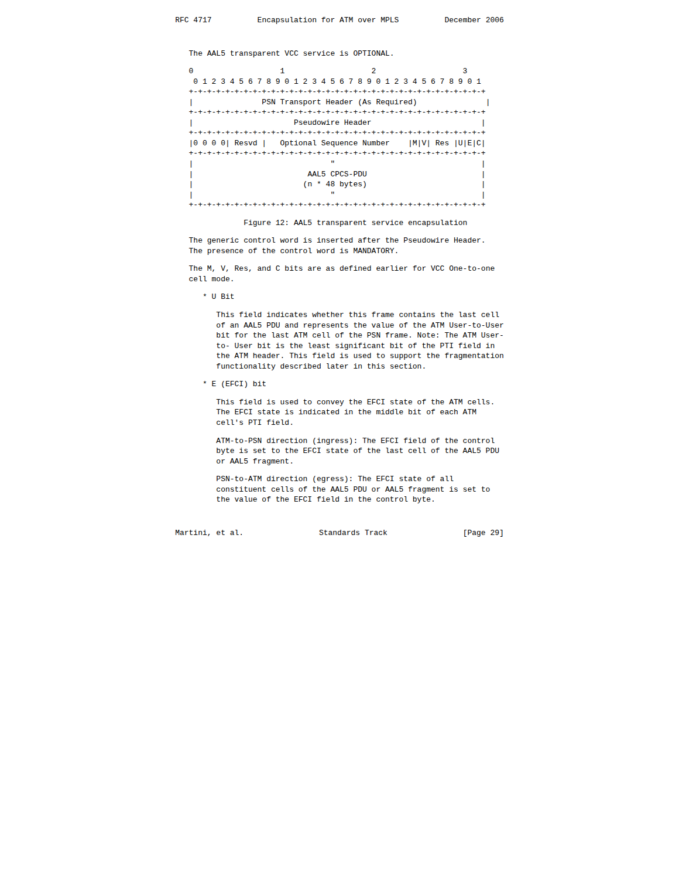RFC 4717 Encapsulation for ATM over MPLS December 2006
The AAL5 transparent VCC service is OPTIONAL.
0                   1                   2                   3
 0 1 2 3 4 5 6 7 8 9 0 1 2 3 4 5 6 7 8 9 0 1 2 3 4 5 6 7 8 9 0 1
+-+-+-+-+-+-+-+-+-+-+-+-+-+-+-+-+-+-+-+-+-+-+-+-+-+-+-+-+-+-+-+-+
|               PSN Transport Header (As Required)               |
+-+-+-+-+-+-+-+-+-+-+-+-+-+-+-+-+-+-+-+-+-+-+-+-+-+-+-+-+-+-+-+-+
|                      Pseudowire Header                        |
+-+-+-+-+-+-+-+-+-+-+-+-+-+-+-+-+-+-+-+-+-+-+-+-+-+-+-+-+-+-+-+-+
|0 0 0 0| Resvd |   Optional Sequence Number    |M|V| Res |U|E|C|
+-+-+-+-+-+-+-+-+-+-+-+-+-+-+-+-+-+-+-+-+-+-+-+-+-+-+-+-+-+-+-+-+
|                              "                                |
|                         AAL5 CPCS-PDU                         |
|                        (n * 48 bytes)                         |
|                              "                                |
+-+-+-+-+-+-+-+-+-+-+-+-+-+-+-+-+-+-+-+-+-+-+-+-+-+-+-+-+-+-+-+-+
Figure 12: AAL5 transparent service encapsulation
The generic control word is inserted after the Pseudowire Header.
The presence of the control word is MANDATORY.
The M, V, Res, and C bits are as defined earlier for VCC One-to-one
cell mode.
* U Bit
This field indicates whether this frame contains the last cell of an AAL5 PDU and represents the value of the ATM User-to-User bit for the last ATM cell of the PSN frame. Note: The ATM User-to- User bit is the least significant bit of the PTI field in the ATM header. This field is used to support the fragmentation functionality described later in this section.
* E (EFCI) bit
This field is used to convey the EFCI state of the ATM cells. The EFCI state is indicated in the middle bit of each ATM cell's PTI field.
ATM-to-PSN direction (ingress): The EFCI field of the control byte is set to the EFCI state of the last cell of the AAL5 PDU or AAL5 fragment.
PSN-to-ATM direction (egress): The EFCI state of all constituent cells of the AAL5 PDU or AAL5 fragment is set to the value of the EFCI field in the control byte.
Martini, et al. Standards Track [Page 29]